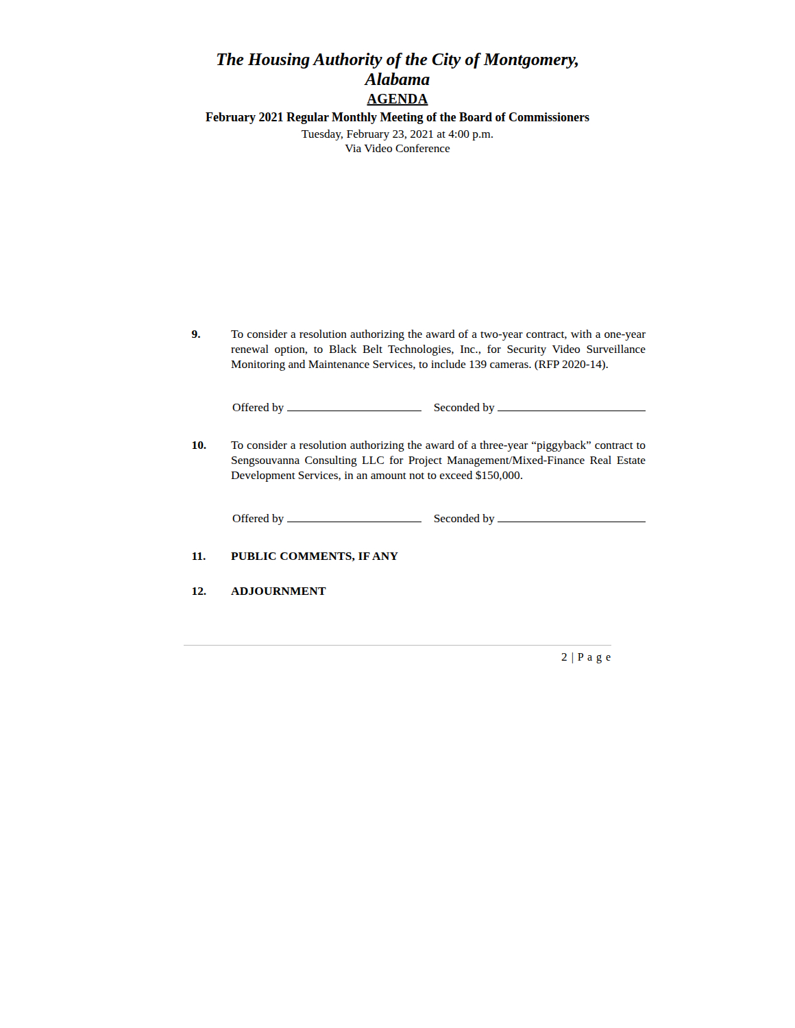The Housing Authority of the City of Montgomery, Alabama
AGENDA
February 2021 Regular Monthly Meeting of the Board of Commissioners
Tuesday, February 23, 2021 at 4:00 p.m.
Via Video Conference
9.
To consider a resolution authorizing the award of a two-year contract, with a one-year renewal option, to Black Belt Technologies, Inc., for Security Video Surveillance Monitoring and Maintenance Services, to include 139 cameras. (RFP 2020-14).
Offered by Seconded by
10.
To consider a resolution authorizing the award of a three-year “piggyback” contract to Sengsouvanna Consulting LLC for Project Management/Mixed-Finance Real Estate Development Services, in an amount not to exceed $150,000.
Offered by Seconded by
11.
PUBLIC COMMENTS, IF ANY
12.
ADJOURNMENT
2 | P a g e